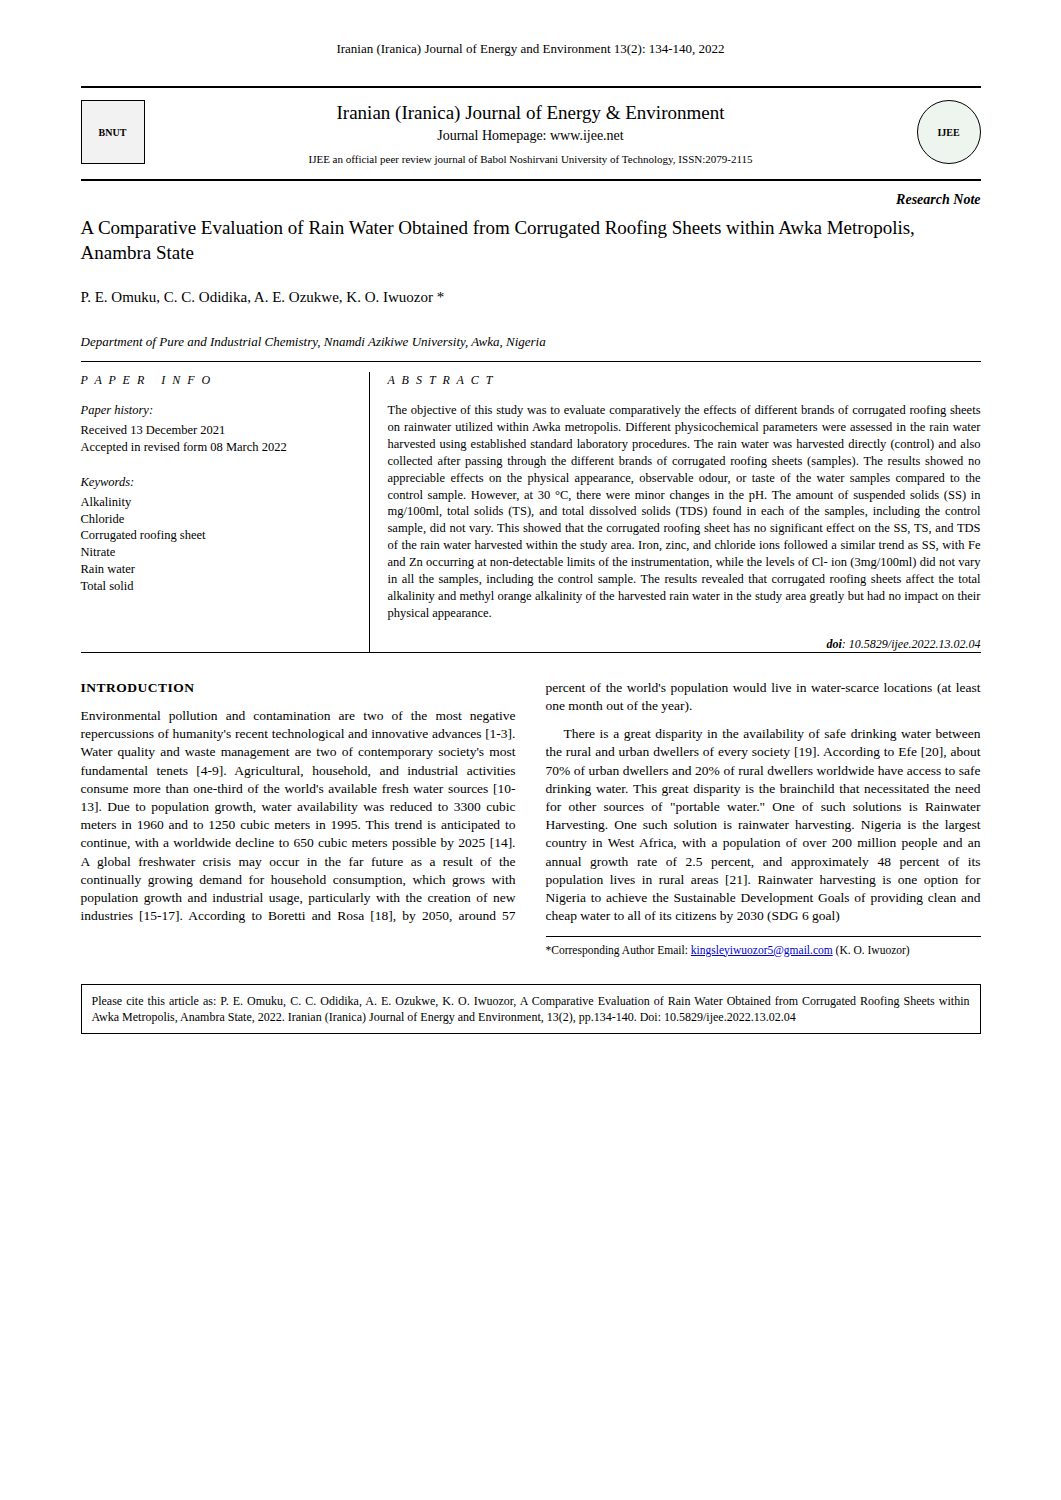Iranian (Iranica) Journal of Energy and Environment 13(2): 134-140, 2022
BNUT
Iranian (Iranica) Journal of Energy & Environment
Journal Homepage: www.ijee.net
IJEE an official peer review journal of Babol Noshirvani University of Technology, ISSN:2079-2115
IJEE
Research Note
A Comparative Evaluation of Rain Water Obtained from Corrugated Roofing Sheets within Awka Metropolis, Anambra State
P. E. Omuku, C. C. Odidika, A. E. Ozukwe, K. O. Iwuozor *
Department of Pure and Industrial Chemistry, Nnamdi Azikiwe University, Awka, Nigeria
P A P E R I N F O
Paper history:
Received 13 December 2021
Accepted in revised form 08 March 2022
Keywords:
Alkalinity
Chloride
Corrugated roofing sheet
Nitrate
Rain water
Total solid
A B S T R A C T
The objective of this study was to evaluate comparatively the effects of different brands of corrugated roofing sheets on rainwater utilized within Awka metropolis. Different physicochemical parameters were assessed in the rain water harvested using established standard laboratory procedures. The rain water was harvested directly (control) and also collected after passing through the different brands of corrugated roofing sheets (samples). The results showed no appreciable effects on the physical appearance, observable odour, or taste of the water samples compared to the control sample. However, at 30 °C, there were minor changes in the pH. The amount of suspended solids (SS) in mg/100ml, total solids (TS), and total dissolved solids (TDS) found in each of the samples, including the control sample, did not vary. This showed that the corrugated roofing sheet has no significant effect on the SS, TS, and TDS of the rain water harvested within the study area. Iron, zinc, and chloride ions followed a similar trend as SS, with Fe and Zn occurring at non-detectable limits of the instrumentation, while the levels of Cl- ion (3mg/100ml) did not vary in all the samples, including the control sample. The results revealed that corrugated roofing sheets affect the total alkalinity and methyl orange alkalinity of the harvested rain water in the study area greatly but had no impact on their physical appearance.
doi: 10.5829/ijee.2022.13.02.04
INTRODUCTION
Environmental pollution and contamination are two of the most negative repercussions of humanity's recent technological and innovative advances [1-3]. Water quality and waste management are two of contemporary society's most fundamental tenets [4-9]. Agricultural, household, and industrial activities consume more than one-third of the world's available fresh water sources [10-13]. Due to population growth, water availability was reduced to 3300 cubic meters in 1960 and to 1250 cubic meters in 1995. This trend is anticipated to continue, with a worldwide decline to 650 cubic meters possible by 2025 [14]. A global freshwater crisis may occur in the far future as a result of the continually growing demand for household consumption, which grows with population growth and industrial usage, particularly with the creation of new industries [15-17]. According to Boretti and Rosa [18], by 2050, around 57 percent of the world's population would live in water-scarce locations (at least one month out of the year).
There is a great disparity in the availability of safe drinking water between the rural and urban dwellers of every society [19]. According to Efe [20], about 70% of urban dwellers and 20% of rural dwellers worldwide have access to safe drinking water. This great disparity is the brainchild that necessitated the need for other sources of "portable water." One of such solutions is Rainwater Harvesting. One such solution is rainwater harvesting. Nigeria is the largest country in West Africa, with a population of over 200 million people and an annual growth rate of 2.5 percent, and approximately 48 percent of its population lives in rural areas [21]. Rainwater harvesting is one option for Nigeria to achieve the Sustainable Development Goals of providing clean and cheap water to all of its citizens by 2030 (SDG 6 goal)
*Corresponding Author Email: kingsleyiwuozor5@gmail.com (K. O. Iwuozor)
Please cite this article as: P. E. Omuku, C. C. Odidika, A. E. Ozukwe, K. O. Iwuozor, A Comparative Evaluation of Rain Water Obtained from Corrugated Roofing Sheets within Awka Metropolis, Anambra State, 2022. Iranian (Iranica) Journal of Energy and Environment, 13(2), pp.134-140. Doi: 10.5829/ijee.2022.13.02.04